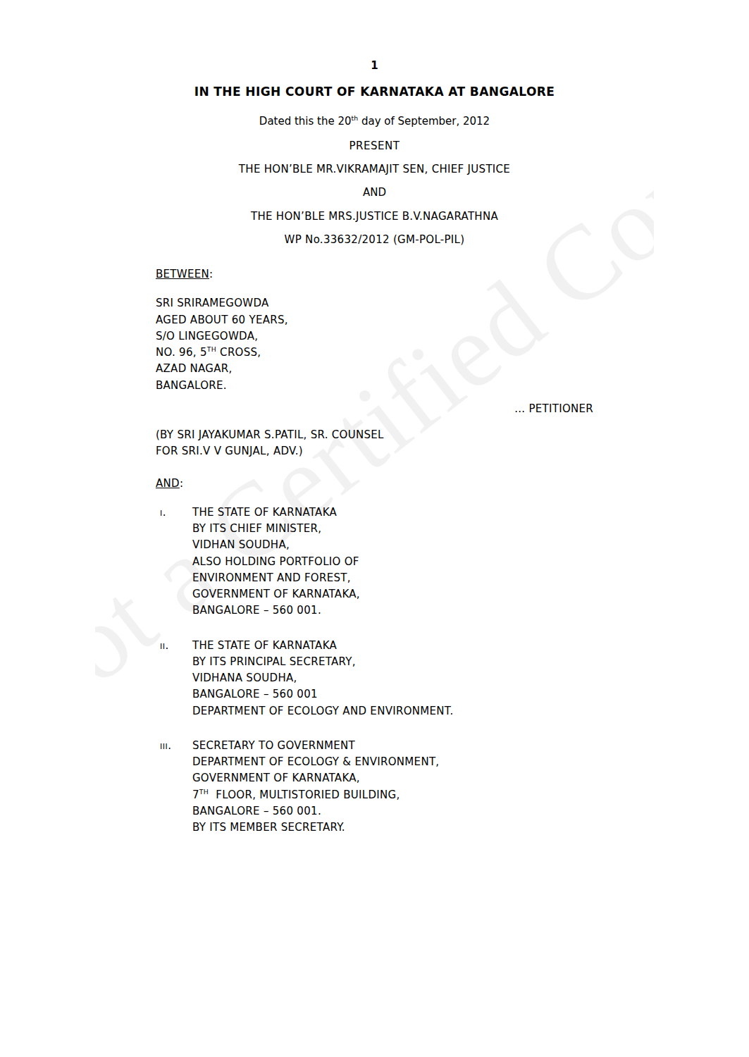Not a Certified Copy
1
IN THE HIGH COURT OF KARNATAKA AT BANGALORE
Dated this the 20th day of September, 2012
PRESENT
THE HON’BLE MR.VIKRAMAJIT SEN, CHIEF JUSTICE
AND
THE HON’BLE MRS.JUSTICE B.V.NAGARATHNA
WP No.33632/2012 (GM-POL-PIL)
BETWEEN:
SRI SRIRAMEGOWDA AGED ABOUT 60 YEARS, S/O LINGEGOWDA, NO. 96, 5TH CROSS, AZAD NAGAR, BANGALORE.
... PETITIONER
(BY SRI JAYAKUMAR S.PATIL, SR. COUNSEL FOR SRI.V V GUNJAL, ADV.)
AND:
THE STATE OF KARNATAKA BY ITS CHIEF MINISTER, VIDHAN SOUDHA, ALSO HOLDING PORTFOLIO OF ENVIRONMENT AND FOREST, GOVERNMENT OF KARNATAKA, BANGALORE – 560 001.
THE STATE OF KARNATAKA BY ITS PRINCIPAL SECRETARY, VIDHANA SOUDHA, BANGALORE – 560 001 DEPARTMENT OF ECOLOGY AND ENVIRONMENT.
SECRETARY TO GOVERNMENT DEPARTMENT OF ECOLOGY & ENVIRONMENT, GOVERNMENT OF KARNATAKA, 7TH FLOOR, MULTISTORIED BUILDING, BANGALORE – 560 001. BY ITS MEMBER SECRETARY.